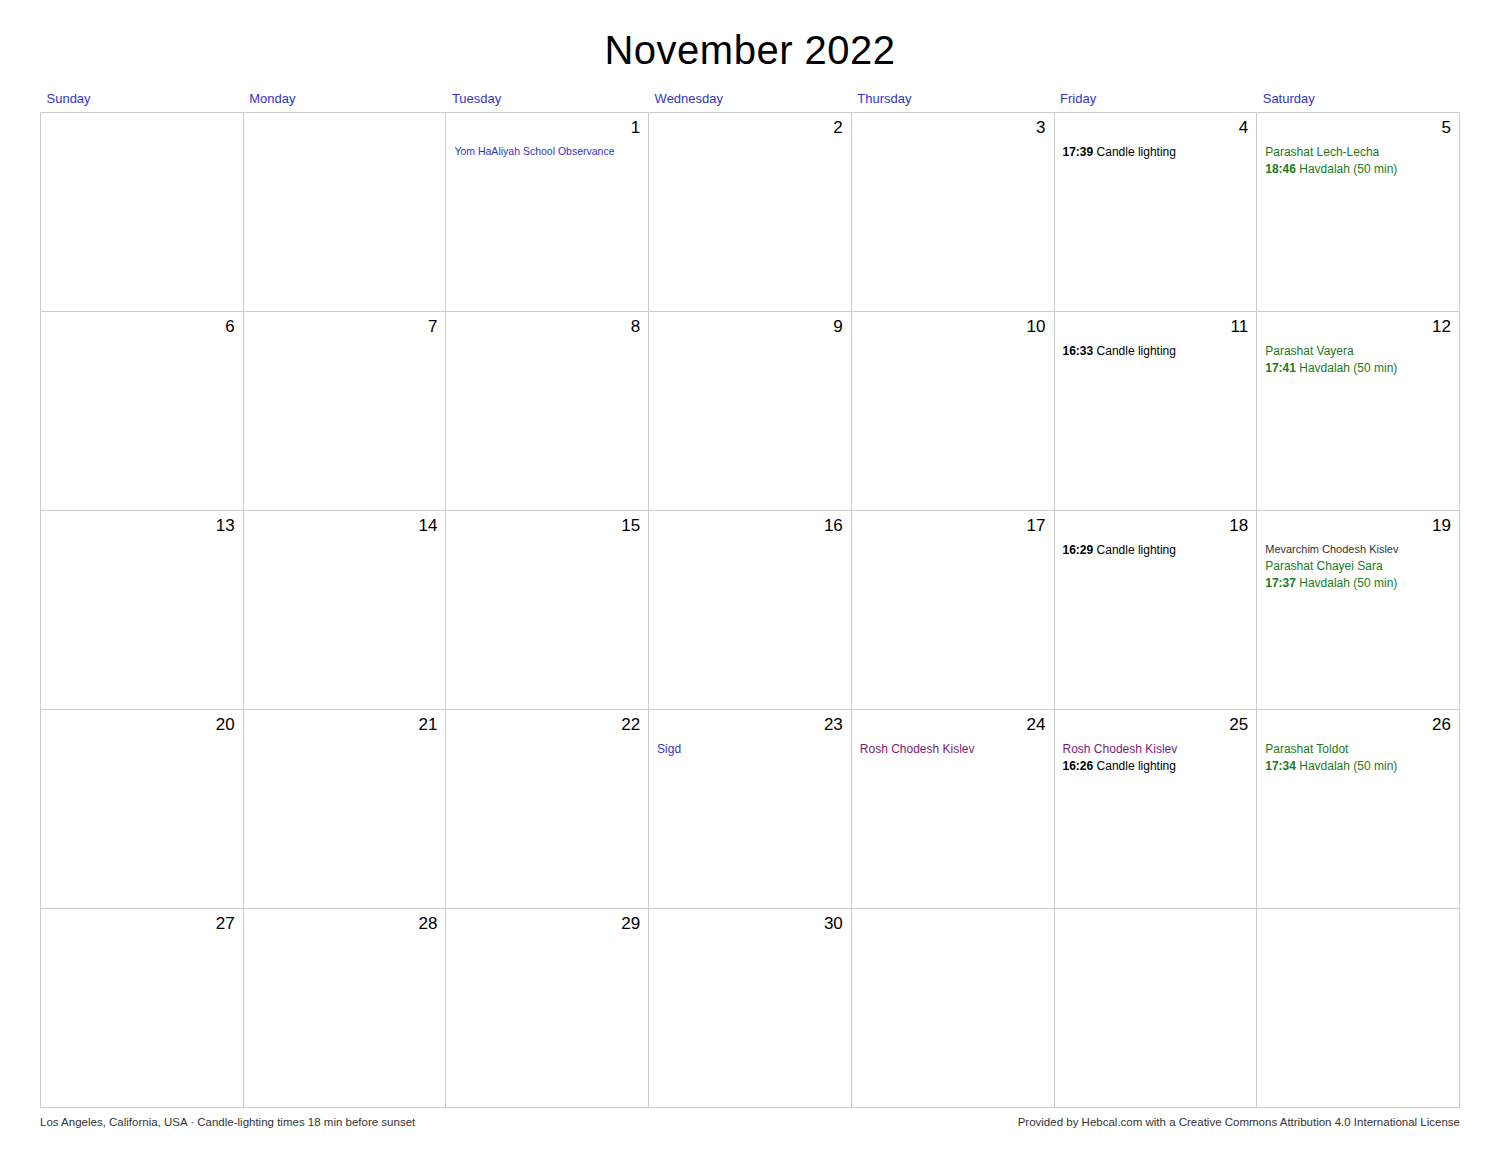November 2022
| Sunday | Monday | Tuesday | Wednesday | Thursday | Friday | Saturday |
| --- | --- | --- | --- | --- | --- | --- |
| | | 1 Yom HaAliyah School Observance | 2 | 3 | 4 17:39 Candle lighting | 5 Parashat Lech-Lecha 18:46 Havdalah (50 min) |
| 6 | 7 | 8 | 9 | 10 | 11 16:33 Candle lighting | 12 Parashat Vayera 17:41 Havdalah (50 min) |
| 13 | 14 | 15 | 16 | 17 | 18 16:29 Candle lighting | 19 Mevarchim Chodesh Kislev Parashat Chayei Sara 17:37 Havdalah (50 min) |
| 20 | 21 | 22 | 23 Sigd | 24 Rosh Chodesh Kislev | 25 Rosh Chodesh Kislev 16:26 Candle lighting | 26 Parashat Toldot 17:34 Havdalah (50 min) |
| 27 | 28 | 29 | 30 | | | |
Los Angeles, California, USA · Candle-lighting times 18 min before sunset
Provided by Hebcal.com with a Creative Commons Attribution 4.0 International License